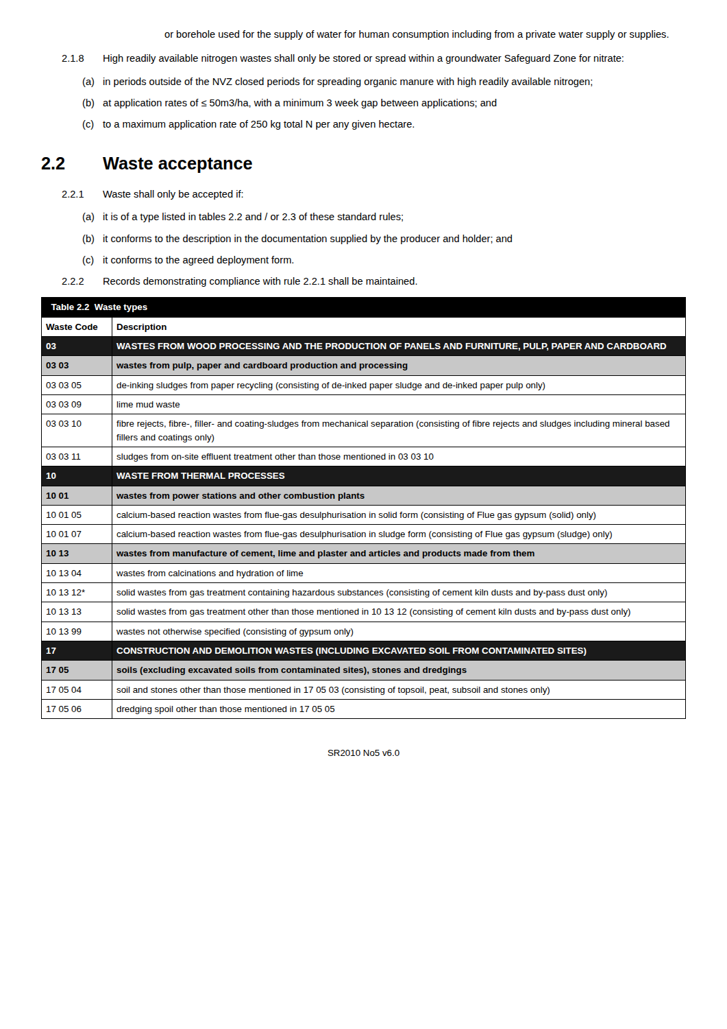or borehole used for the supply of water for human consumption including from a private water supply or supplies.
2.1.8
High readily available nitrogen wastes shall only be stored or spread within a groundwater Safeguard Zone for nitrate:
(a)
in periods outside of the NVZ closed periods for spreading organic manure with high readily available nitrogen;
(b)
at application rates of ≤ 50m3/ha, with a minimum 3 week gap between applications; and
(c)
to a maximum application rate of 250 kg total N per any given hectare.
2.2 Waste acceptance
2.2.1
Waste shall only be accepted if:
(a)
it is of a type listed in tables 2.2 and / or 2.3 of these standard rules;
(b)
it conforms to the description in the documentation supplied by the producer and holder; and
(c)
it conforms to the agreed deployment form.
2.2.2
Records demonstrating compliance with rule 2.2.1 shall be maintained.
| Table 2.2 Waste types |
| Waste Code | Description |
| 03 | WASTES FROM WOOD PROCESSING AND THE PRODUCTION OF PANELS AND FURNITURE, PULP, PAPER AND CARDBOARD |
| 03 03 | wastes from pulp, paper and cardboard production and processing |
| 03 03 05 | de-inking sludges from paper recycling (consisting of de-inked paper sludge and de-inked paper pulp only) |
| 03 03 09 | lime mud waste |
| 03 03 10 | fibre rejects, fibre-, filler- and coating-sludges from mechanical separation (consisting of fibre rejects and sludges including mineral based fillers and coatings only) |
| 03 03 11 | sludges from on-site effluent treatment other than those mentioned in 03 03 10 |
| 10 | WASTE FROM THERMAL PROCESSES |
| 10 01 | wastes from power stations and other combustion plants |
| 10 01 05 | calcium-based reaction wastes from flue-gas desulphurisation in solid form (consisting of Flue gas gypsum (solid) only) |
| 10 01 07 | calcium-based reaction wastes from flue-gas desulphurisation in sludge form (consisting of Flue gas gypsum (sludge) only) |
| 10 13 | wastes from manufacture of cement, lime and plaster and articles and products made from them |
| 10 13 04 | wastes from calcinations and hydration of lime |
| 10 13 12* | solid wastes from gas treatment containing hazardous substances (consisting of cement kiln dusts and by-pass dust only) |
| 10 13 13 | solid wastes from gas treatment other than those mentioned in 10 13 12 (consisting of cement kiln dusts and by-pass dust only) |
| 10 13 99 | wastes not otherwise specified (consisting of gypsum only) |
| 17 | CONSTRUCTION AND DEMOLITION WASTES (INCLUDING EXCAVATED SOIL FROM CONTAMINATED SITES) |
| 17 05 | soils (excluding excavated soils from contaminated sites), stones and dredgings |
| 17 05 04 | soil and stones other than those mentioned in 17 05 03 (consisting of topsoil, peat, subsoil and stones only) |
| 17 05 06 | dredging spoil other than those mentioned in 17 05 05 |
SR2010 No5 v6.0